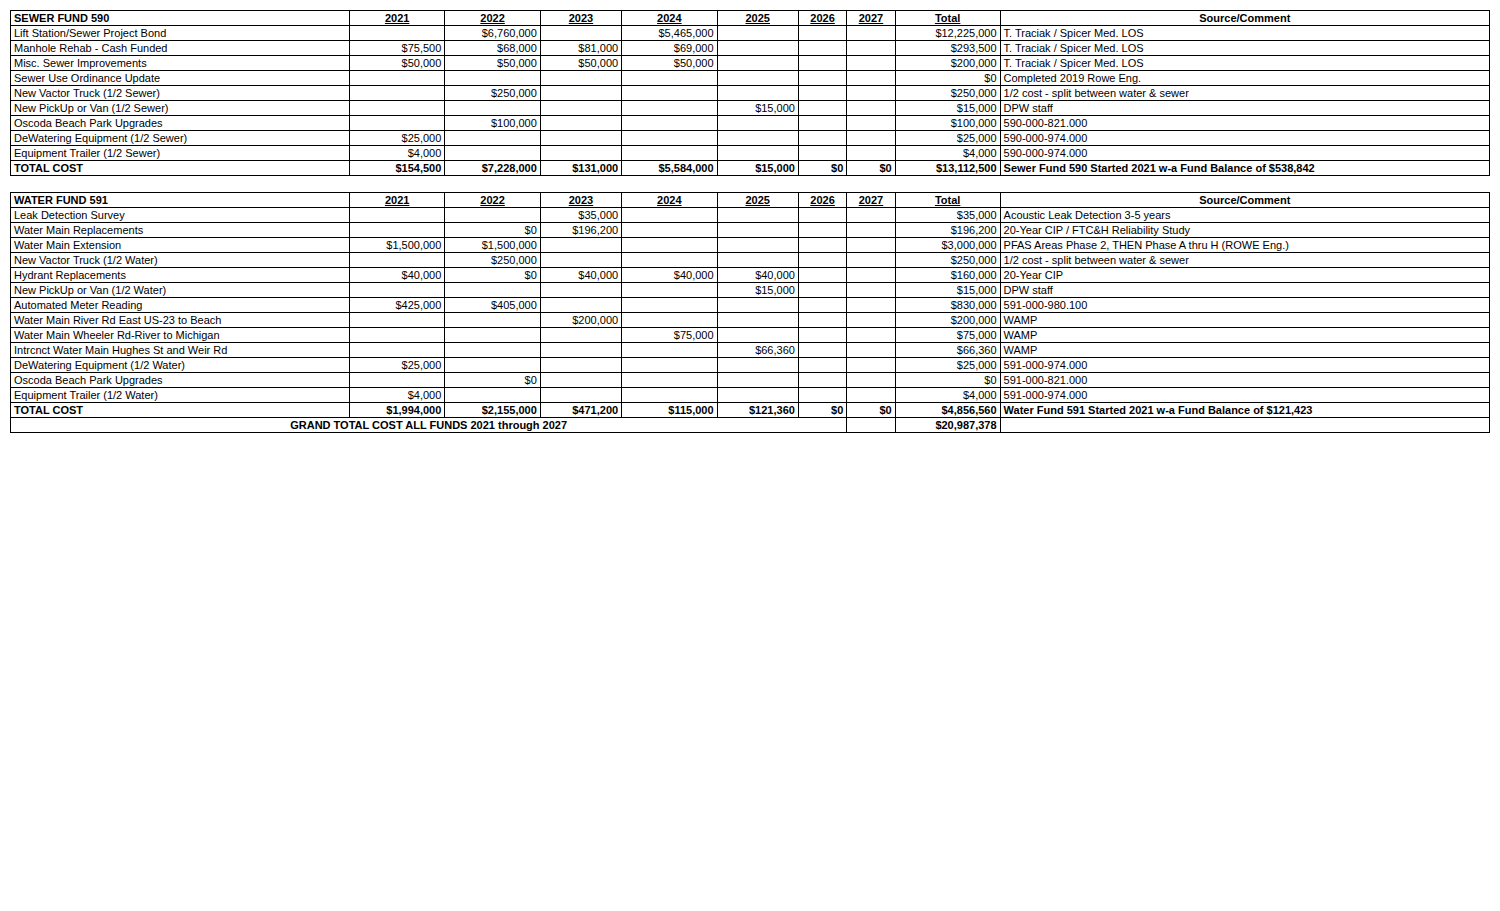| SEWER FUND 590 | 2021 | 2022 | 2023 | 2024 | 2025 | 2026 | 2027 | Total | Source/Comment |
| Lift Station/Sewer Project Bond | | $6,760,000 | | $5,465,000 | | | | $12,225,000 | T. Traciak / Spicer Med. LOS |
| Manhole Rehab - Cash Funded | $75,500 | $68,000 | $81,000 | $69,000 | | | | $293,500 | T. Traciak / Spicer Med. LOS |
| Misc. Sewer Improvements | $50,000 | $50,000 | $50,000 | $50,000 | | | | $200,000 | T. Traciak / Spicer Med. LOS |
| Sewer Use Ordinance Update | | | | | | | | $0 | Completed 2019 Rowe Eng. |
| New Vactor Truck (1/2 Sewer) | | $250,000 | | | | | | $250,000 | 1/2 cost - split between water & sewer |
| New PickUp or Van (1/2 Sewer) | | | | | $15,000 | | | $15,000 | DPW staff |
| Oscoda Beach Park Upgrades | | $100,000 | | | | | | $100,000 | 590-000-821.000 |
| DeWatering Equipment (1/2 Sewer) | $25,000 | | | | | | | $25,000 | 590-000-974.000 |
| Equipment Trailer (1/2 Sewer) | $4,000 | | | | | | | $4,000 | 590-000-974.000 |
| TOTAL COST | $154,500 | $7,228,000 | $131,000 | $5,584,000 | $15,000 | $0 | $0 | $13,112,500 | Sewer Fund 590 Started 2021 w-a Fund Balance of $538,842 |
| WATER FUND 591 | 2021 | 2022 | 2023 | 2024 | 2025 | 2026 | 2027 | Total | Source/Comment |
| Leak Detection Survey | | | $35,000 | | | | | $35,000 | Acoustic Leak Detection 3-5 years |
| Water Main Replacements | | $0 | $196,200 | | | | | $196,200 | 20-Year CIP / FTC&H Reliability Study |
| Water Main Extension | $1,500,000 | $1,500,000 | | | | | | $3,000,000 | PFAS Areas Phase 2, THEN Phase A thru H (ROWE Eng.) |
| New Vactor Truck (1/2 Water) | | $250,000 | | | | | | $250,000 | 1/2 cost - split between water & sewer |
| Hydrant Replacements | $40,000 | $0 | $40,000 | $40,000 | $40,000 | | | $160,000 | 20-Year CIP |
| New PickUp or Van (1/2 Water) | | | | | $15,000 | | | $15,000 | DPW staff |
| Automated Meter Reading | $425,000 | $405,000 | | | | | | $830,000 | 591-000-980.100 |
| Water Main River Rd East US-23 to Beach | | | $200,000 | | | | | $200,000 | WAMP |
| Water Main Wheeler Rd-River to Michigan | | | | $75,000 | | | | $75,000 | WAMP |
| Intrcnct Water Main Hughes St and Weir Rd | | | | | $66,360 | | | $66,360 | WAMP |
| DeWatering Equipment (1/2 Water) | $25,000 | | | | | | | $25,000 | 591-000-974.000 |
| Oscoda Beach Park Upgrades | | $0 | | | | | | $0 | 591-000-821.000 |
| Equipment Trailer (1/2 Water) | $4,000 | | | | | | | $4,000 | 591-000-974.000 |
| TOTAL COST | $1,994,000 | $2,155,000 | $471,200 | $115,000 | $121,360 | $0 | $0 | $4,856,560 | Water Fund 591 Started 2021 w-a Fund Balance of $121,423 |
| GRAND TOTAL COST ALL FUNDS 2021 through 2027 | | $20,987,378 | |